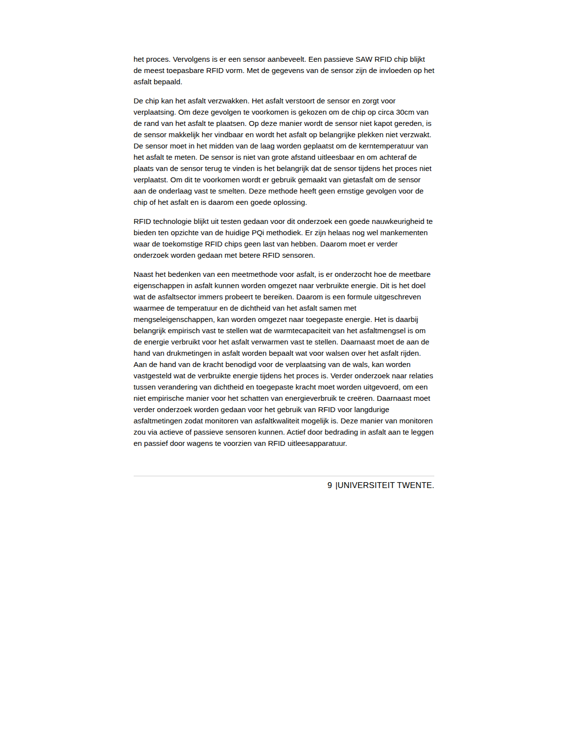het proces. Vervolgens is er een sensor aanbeveelt. Een passieve SAW RFID chip blijkt de meest toepasbare RFID vorm. Met de gegevens van de sensor zijn de invloeden op het asfalt bepaald.
De chip kan het asfalt verzwakken. Het asfalt verstoort de sensor en zorgt voor verplaatsing. Om deze gevolgen te voorkomen is gekozen om de chip op circa 30cm van de rand van het asfalt te plaatsen. Op deze manier wordt de sensor niet kapot gereden, is de sensor makkelijk her vindbaar en wordt het asfalt op belangrijke plekken niet verzwakt. De sensor moet in het midden van de laag worden geplaatst om de kerntemperatuur van het asfalt te meten. De sensor is niet van grote afstand uitleesbaar en om achteraf de plaats van de sensor terug te vinden is het belangrijk dat de sensor tijdens het proces niet verplaatst. Om dit te voorkomen wordt er gebruik gemaakt van gietasfalt om de sensor aan de onderlaag vast te smelten. Deze methode heeft geen ernstige gevolgen voor de chip of het asfalt en is daarom een goede oplossing.
RFID technologie blijkt uit testen gedaan voor dit onderzoek een goede nauwkeurigheid te bieden ten opzichte van de huidige PQi methodiek. Er zijn helaas nog wel mankementen waar de toekomstige RFID chips geen last van hebben. Daarom moet er verder onderzoek worden gedaan met betere RFID sensoren.
Naast het bedenken van een meetmethode voor asfalt, is er onderzocht hoe de meetbare eigenschappen in asfalt kunnen worden omgezet naar verbruikte energie. Dit is het doel wat de asfaltsector immers probeert te bereiken. Daarom is een formule uitgeschreven waarmee de temperatuur en de dichtheid van het asfalt samen met mengseleigenschappen, kan worden omgezet naar toegepaste energie. Het is daarbij belangrijk empirisch vast te stellen wat de warmtecapaciteit van het asfaltmengsel is om de energie verbruikt voor het asfalt verwarmen vast te stellen. Daarnaast moet de aan de hand van drukmetingen in asfalt worden bepaalt wat voor walsen over het asfalt rijden. Aan de hand van de kracht benodigd voor de verplaatsing van de wals, kan worden vastgesteld wat de verbruikte energie tijdens het proces is. Verder onderzoek naar relaties tussen verandering van dichtheid en toegepaste kracht moet worden uitgevoerd, om een niet empirische manier voor het schatten van energieverbruik te creëren. Daarnaast moet verder onderzoek worden gedaan voor het gebruik van RFID voor langdurige asfaltmetingen zodat monitoren van asfaltkwaliteit mogelijk is. Deze manier van monitoren zou via actieve of passieve sensoren kunnen. Actief door bedrading in asfalt aan te leggen en passief door wagens te voorzien van RFID uitleesapparatuur.
9 |UNIVERSITEIT TWENTE.